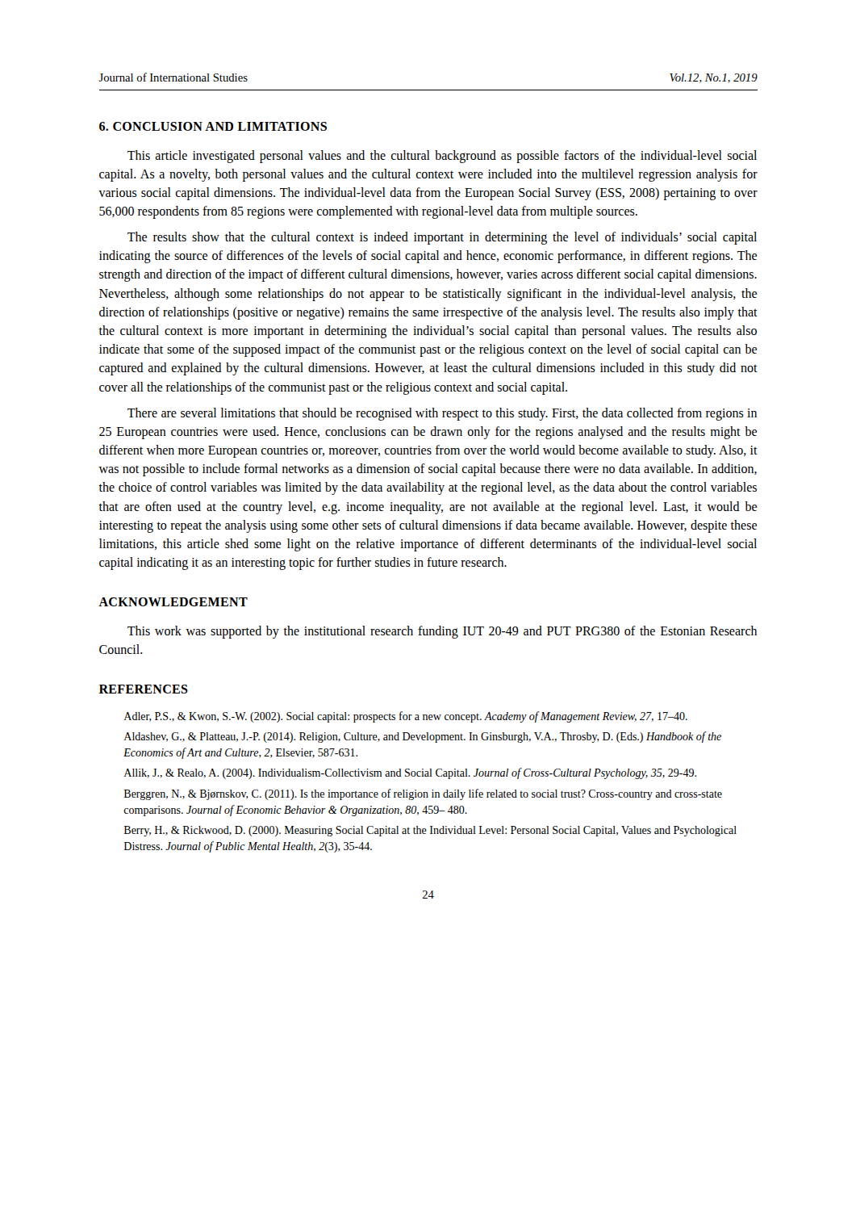Journal of International Studies Vol.12, No.1, 2019
6. CONCLUSION AND LIMITATIONS
This article investigated personal values and the cultural background as possible factors of the individual-level social capital. As a novelty, both personal values and the cultural context were included into the multilevel regression analysis for various social capital dimensions. The individual-level data from the European Social Survey (ESS, 2008) pertaining to over 56,000 respondents from 85 regions were complemented with regional-level data from multiple sources.
The results show that the cultural context is indeed important in determining the level of individuals’ social capital indicating the source of differences of the levels of social capital and hence, economic performance, in different regions. The strength and direction of the impact of different cultural dimensions, however, varies across different social capital dimensions. Nevertheless, although some relationships do not appear to be statistically significant in the individual-level analysis, the direction of relationships (positive or negative) remains the same irrespective of the analysis level. The results also imply that the cultural context is more important in determining the individual’s social capital than personal values. The results also indicate that some of the supposed impact of the communist past or the religious context on the level of social capital can be captured and explained by the cultural dimensions. However, at least the cultural dimensions included in this study did not cover all the relationships of the communist past or the religious context and social capital.
There are several limitations that should be recognised with respect to this study. First, the data collected from regions in 25 European countries were used. Hence, conclusions can be drawn only for the regions analysed and the results might be different when more European countries or, moreover, countries from over the world would become available to study. Also, it was not possible to include formal networks as a dimension of social capital because there were no data available. In addition, the choice of control variables was limited by the data availability at the regional level, as the data about the control variables that are often used at the country level, e.g. income inequality, are not available at the regional level. Last, it would be interesting to repeat the analysis using some other sets of cultural dimensions if data became available. However, despite these limitations, this article shed some light on the relative importance of different determinants of the individual-level social capital indicating it as an interesting topic for further studies in future research.
ACKNOWLEDGEMENT
This work was supported by the institutional research funding IUT 20-49 and PUT PRG380 of the Estonian Research Council.
REFERENCES
Adler, P.S., & Kwon, S.-W. (2002). Social capital: prospects for a new concept. Academy of Management Review, 27, 17–40.
Aldashev, G., & Platteau, J.-P. (2014). Religion, Culture, and Development. In Ginsburgh, V.A., Throsby, D. (Eds.) Handbook of the Economics of Art and Culture, 2, Elsevier, 587-631.
Allik, J., & Realo, A. (2004). Individualism-Collectivism and Social Capital. Journal of Cross-Cultural Psychology, 35, 29-49.
Berggren, N., & Bjørnskov, C. (2011). Is the importance of religion in daily life related to social trust? Cross-country and cross-state comparisons. Journal of Economic Behavior & Organization, 80, 459– 480.
Berry, H., & Rickwood, D. (2000). Measuring Social Capital at the Individual Level: Personal Social Capital, Values and Psychological Distress. Journal of Public Mental Health, 2(3), 35-44.
24